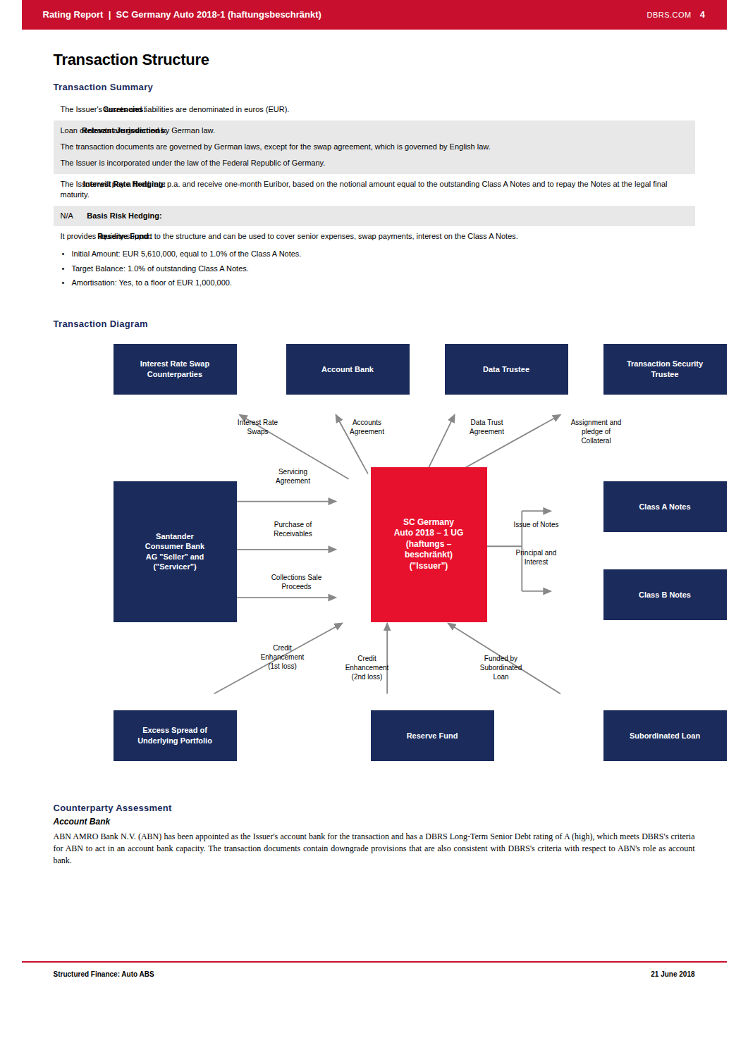Rating Report | SC Germany Auto 2018-1 (haftungsbeschränkt)
DBRS.COM4
Transaction Structure
Transaction Summary
| Currencies: | The Issuer's assets and liabilities are denominated in euros (EUR). |
| Relevant Jurisdictions: | Loan contracts are governed by German law. The transaction documents are governed by German laws, except for the swap agreement, which is governed by English law. The Issuer is incorporated under the law of the Federal Republic of Germany. |
| Interest Rate Hedging: | The Issuer will pay a fixed rate p.a. and receive one-month Euribor, based on the notional amount equal to the outstanding Class A Notes and to repay the Notes at the legal final maturity. |
| Basis Risk Hedging: | N/A |
| Reserve Fund: | It provides liquidity support to the structure and can be used to cover senior expenses, swap payments, interest on the Class A Notes. Initial Amount: EUR 5,610,000, equal to 1.0% of the Class A Notes. Target Balance: 1.0% of outstanding Class A Notes. Amortisation: Yes, to a floor of EUR 1,000,000. |
Transaction Diagram
Interest Rate Swap
Counterparties
Account Bank
Data Trustee
Transaction Security
Trustee
Santander
Consumer Bank
AG "Seller" and
("Servicer")
SC Germany
Auto 2018 – 1 UG
(haftungs –
beschränkt)
("Issuer")
Class A Notes
Class B Notes
Excess Spread of
Underlying Portfolio
Reserve Fund
Subordinated Loan
Interest Rate
Swaps
Accounts
Agreement
Data Trust
Agreement
Assignment and
pledge of
Collateral
Servicing
Agreement
Purchase of
Receivables
Collections Sale
Proceeds
Issue of Notes
Principal and
Interest
Credit
Enhancement
(1st loss)
Credit
Enhancement
(2nd loss)
Funded by
Subordinated
Loan
Counterparty Assessment
Account Bank
ABN AMRO Bank N.V. (ABN) has been appointed as the Issuer's account bank for the transaction and has a DBRS Long-Term Senior Debt rating of A (high), which meets DBRS's criteria for ABN to act in an account bank capacity. The transaction documents contain downgrade provisions that are also consistent with DBRS's criteria with respect to ABN's role as account bank.
Structured Finance: Auto ABS
21 June 2018